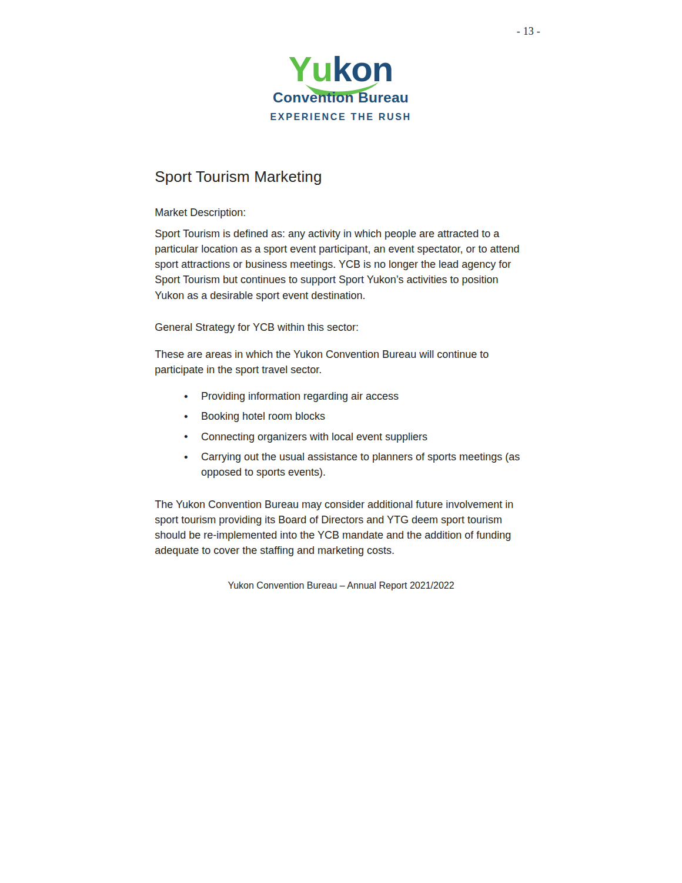- 13 -
Yukon Convention Bureau EXPERIENCE THE RUSH
Sport Tourism Marketing
Market Description:
Sport Tourism is defined as: any activity in which people are attracted to a particular location as a sport event participant, an event spectator, or to attend sport attractions or business meetings. YCB is no longer the lead agency for Sport Tourism but continues to support Sport Yukon’s activities to position Yukon as a desirable sport event destination.
General Strategy for YCB within this sector:
These are areas in which the Yukon Convention Bureau will continue to participate in the sport travel sector.
Providing information regarding air access
Booking hotel room blocks
Connecting organizers with local event suppliers
Carrying out the usual assistance to planners of sports meetings (as opposed to sports events).
The Yukon Convention Bureau may consider additional future involvement in sport tourism providing its Board of Directors and YTG deem sport tourism should be re-implemented into the YCB mandate and the addition of funding adequate to cover the staffing and marketing costs.
Yukon Convention Bureau – Annual Report 2021/2022